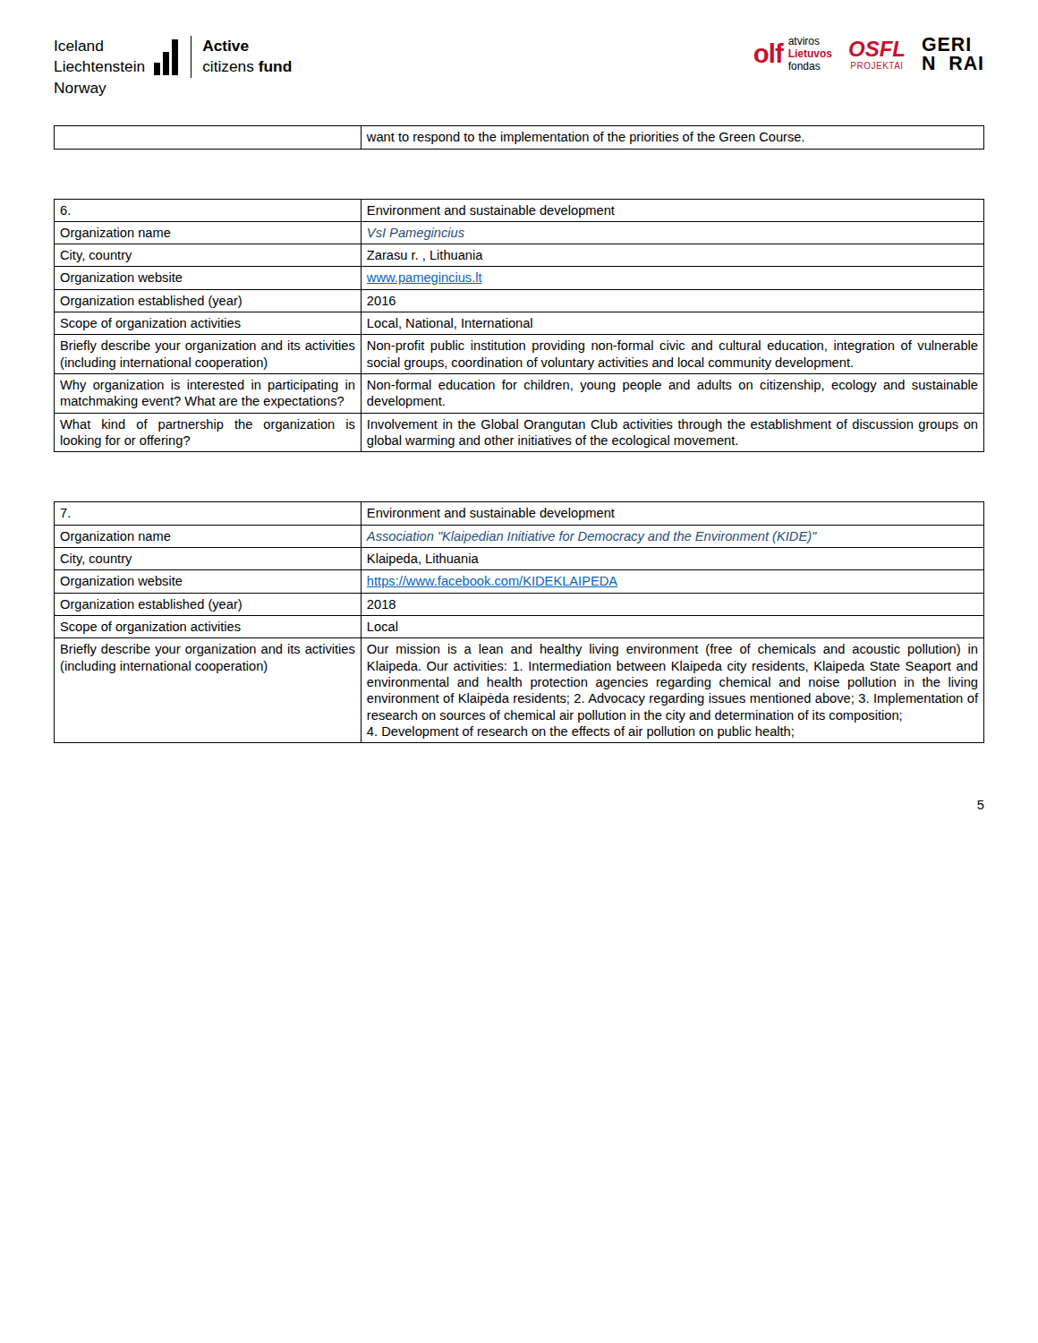Iceland
Liechtenstein
Norway
Active
citizens fund
olf atviros
Lietuvos
fondas
OSFL
PROJEKTAI
GERI
N RAI
| | want to respond to the implementation of the priorities of the Green Course. |
| 6. | Environment and sustainable development |
| Organization name | VsI Pamegincius |
| City, country | Zarasu r. , Lithuania |
| Organization website | www.pamegincius.lt |
| Organization established (year) | 2016 |
| Scope of organization activities | Local, National, International |
| Briefly describe your organization and its activities (including international cooperation) | Non-profit public institution providing non-formal civic and cultural education, integration of vulnerable social groups, coordination of voluntary activities and local community development. |
| Why organization is interested in participating in matchmaking event? What are the expectations? | Non-formal education for children, young people and adults on citizenship, ecology and sustainable development. |
| What kind of partnership the organization is looking for or offering? | Involvement in the Global Orangutan Club activities through the establishment of discussion groups on global warming and other initiatives of the ecological movement. |
| 7. | Environment and sustainable development |
| Organization name | Association "Klaipedian Initiative for Democracy and the Environment (KIDE)" |
| City, country | Klaipeda, Lithuania |
| Organization website | https://www.facebook.com/KIDEKLAIPEDA |
| Organization established (year) | 2018 |
| Scope of organization activities | Local |
| Briefly describe your organization and its activities (including international cooperation) | Our mission is a lean and healthy living environment (free of chemicals and acoustic pollution) in Klaipeda. Our activities: 1. Intermediation between Klaipeda city residents, Klaipeda State Seaport and environmental and health protection agencies regarding chemical and noise pollution in the living environment of Klaipėda residents; 2. Advocacy regarding issues mentioned above; 3. Implementation of research on sources of chemical air pollution in the city and determination of its composition; 4. Development of research on the effects of air pollution on public health; |
5